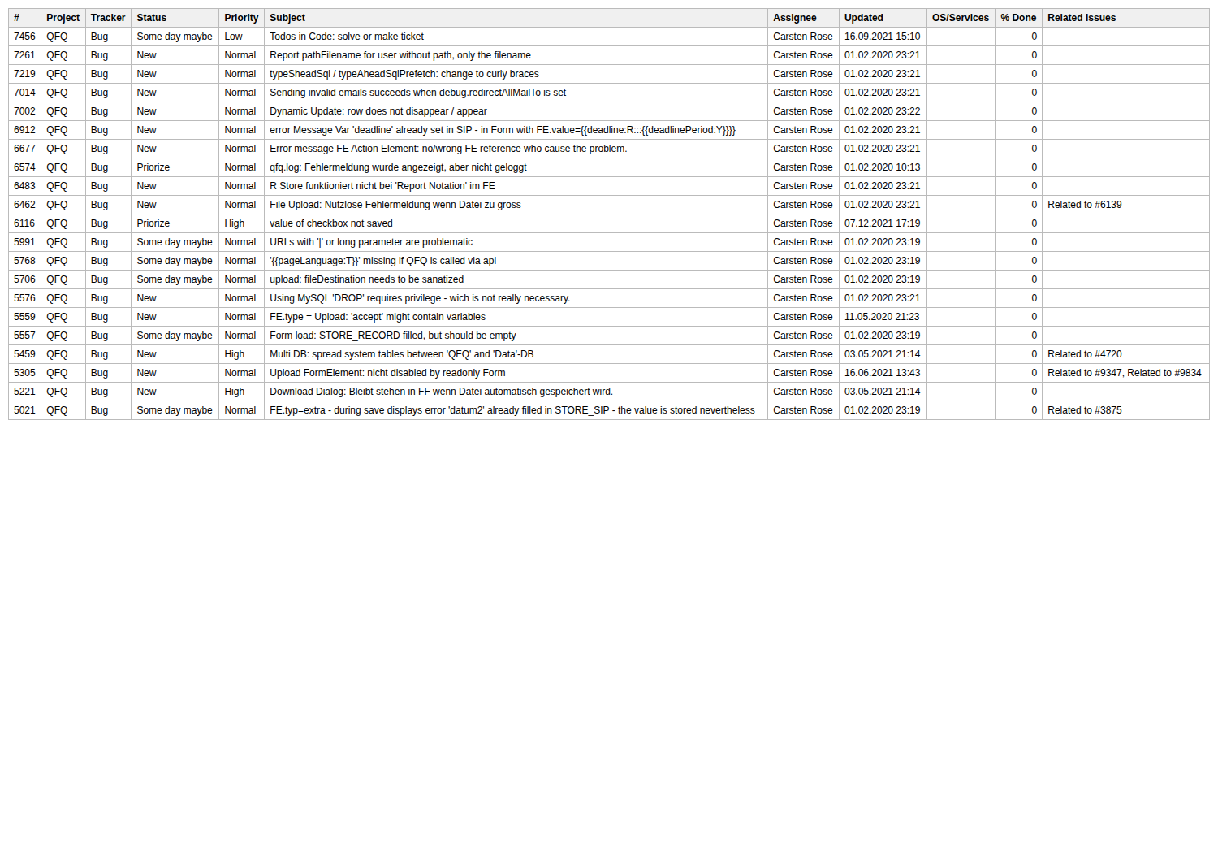| # | Project | Tracker | Status | Priority | Subject | Assignee | Updated | OS/Services | % Done | Related issues |
| --- | --- | --- | --- | --- | --- | --- | --- | --- | --- | --- |
| 7456 | QFQ | Bug | Some day maybe | Low | Todos in Code: solve or make ticket | Carsten Rose | 16.09.2021 15:10 | | 0 | |
| 7261 | QFQ | Bug | New | Normal | Report pathFilename for user without path, only the filename | Carsten Rose | 01.02.2020 23:21 | | 0 | |
| 7219 | QFQ | Bug | New | Normal | typeSheadSql / typeAheadSqlPrefetch: change to curly braces | Carsten Rose | 01.02.2020 23:21 | | 0 | |
| 7014 | QFQ | Bug | New | Normal | Sending invalid emails succeeds when debug.redirectAllMailTo is set | Carsten Rose | 01.02.2020 23:21 | | 0 | |
| 7002 | QFQ | Bug | New | Normal | Dynamic Update: row does not disappear / appear | Carsten Rose | 01.02.2020 23:22 | | 0 | |
| 6912 | QFQ | Bug | New | Normal | error Message Var 'deadline' already set in SIP - in Form with FE.value={{deadline:R:::{{deadlinePeriod:Y}}}} | Carsten Rose | 01.02.2020 23:21 | | 0 | |
| 6677 | QFQ | Bug | New | Normal | Error message FE Action Element: no/wrong FE reference who cause the problem. | Carsten Rose | 01.02.2020 23:21 | | 0 | |
| 6574 | QFQ | Bug | Priorize | Normal | qfq.log: Fehlermeldung wurde angezeigt, aber nicht geloggt | Carsten Rose | 01.02.2020 10:13 | | 0 | |
| 6483 | QFQ | Bug | New | Normal | R Store funktioniert nicht bei 'Report Notation' im FE | Carsten Rose | 01.02.2020 23:21 | | 0 | |
| 6462 | QFQ | Bug | New | Normal | File Upload: Nutzlose Fehlermeldung wenn Datei zu gross | Carsten Rose | 01.02.2020 23:21 | | 0 | Related to #6139 |
| 6116 | QFQ | Bug | Priorize | High | value of checkbox not saved | Carsten Rose | 07.12.2021 17:19 | | 0 | |
| 5991 | QFQ | Bug | Some day maybe | Normal | URLs with '/' or long parameter are problematic | Carsten Rose | 01.02.2020 23:19 | | 0 | |
| 5768 | QFQ | Bug | Some day maybe | Normal | '{{pageLanguage:T}}' missing if QFQ is called via api | Carsten Rose | 01.02.2020 23:19 | | 0 | |
| 5706 | QFQ | Bug | Some day maybe | Normal | upload: fileDestination needs to be sanatized | Carsten Rose | 01.02.2020 23:19 | | 0 | |
| 5576 | QFQ | Bug | New | Normal | Using MySQL 'DROP' requires privilege - wich is not really necessary. | Carsten Rose | 01.02.2020 23:21 | | 0 | |
| 5559 | QFQ | Bug | New | Normal | FE.type = Upload: 'accept' might contain variables | Carsten Rose | 11.05.2020 21:23 | | 0 | |
| 5557 | QFQ | Bug | Some day maybe | Normal | Form load: STORE_RECORD filled, but should be empty | Carsten Rose | 01.02.2020 23:19 | | 0 | |
| 5459 | QFQ | Bug | New | High | Multi DB: spread system tables between 'QFQ' and 'Data'-DB | Carsten Rose | 03.05.2021 21:14 | | 0 | Related to #4720 |
| 5305 | QFQ | Bug | New | Normal | Upload FormElement: nicht disabled by readonly Form | Carsten Rose | 16.06.2021 13:43 | | 0 | Related to #9347, Related to #9834 |
| 5221 | QFQ | Bug | New | High | Download Dialog: Bleibt stehen in FF wenn Datei automatisch gespeichert wird. | Carsten Rose | 03.05.2021 21:14 | | 0 | |
| 5021 | QFQ | Bug | Some day maybe | Normal | FE.typ=extra - during save displays error 'datum2' already filled in STORE_SIP - the value is stored nevertheless | Carsten Rose | 01.02.2020 23:19 | | 0 | Related to #3875 |